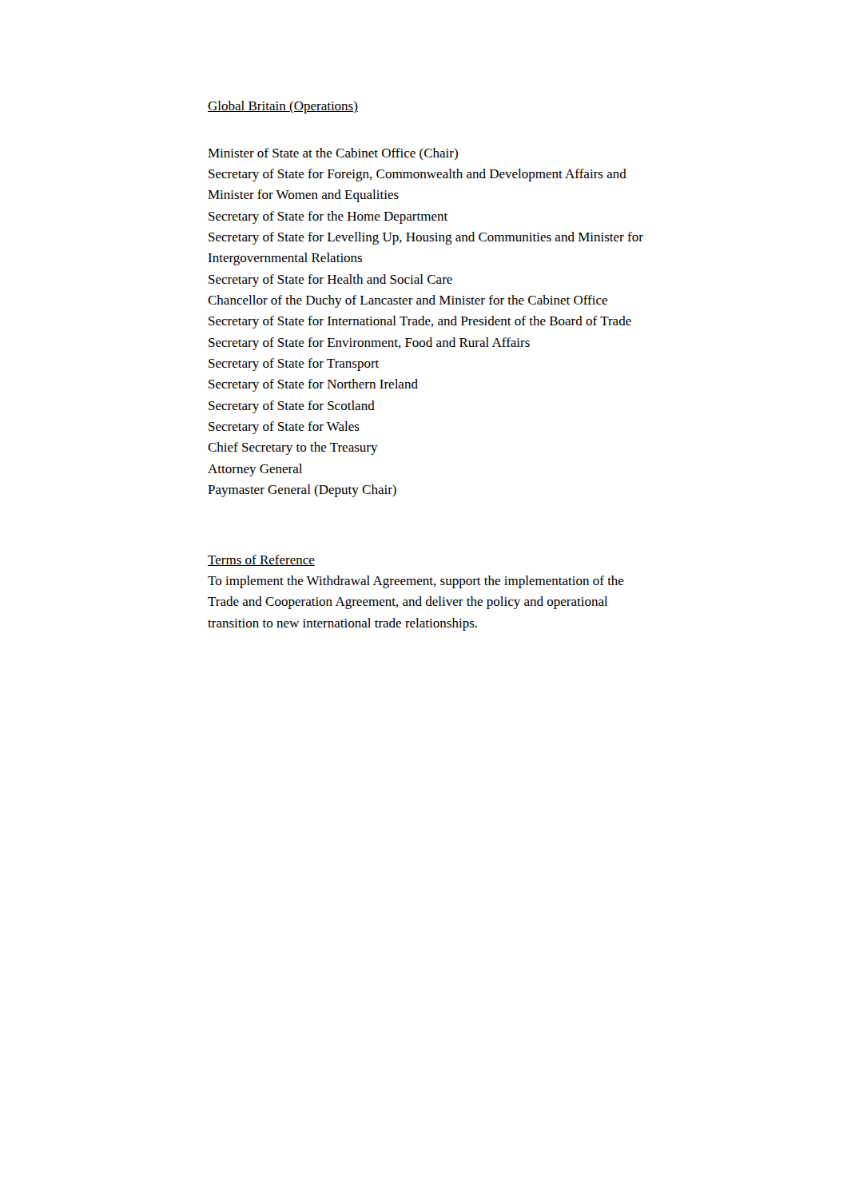Global Britain (Operations)
Minister of State at the Cabinet Office (Chair)
Secretary of State for Foreign, Commonwealth and Development Affairs and Minister for Women and Equalities
Secretary of State for the Home Department
Secretary of State for Levelling Up, Housing and Communities and Minister for Intergovernmental Relations
Secretary of State for Health and Social Care
Chancellor of the Duchy of Lancaster and Minister for the Cabinet Office
Secretary of State for International Trade, and President of the Board of Trade
Secretary of State for Environment, Food and Rural Affairs
Secretary of State for Transport
Secretary of State for Northern Ireland
Secretary of State for Scotland
Secretary of State for Wales
Chief Secretary to the Treasury
Attorney General
Paymaster General (Deputy Chair)
Terms of Reference
To implement the Withdrawal Agreement, support the implementation of the Trade and Cooperation Agreement, and deliver the policy and operational transition to new international trade relationships.